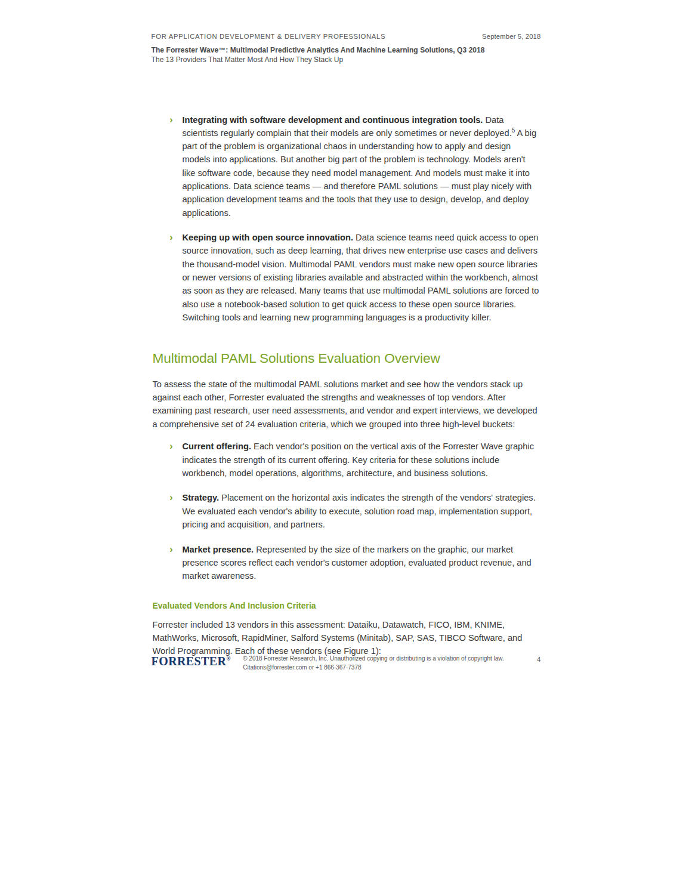September 5, 2018
For Application Development & Delivery Professionals
The Forrester Wave™: Multimodal Predictive Analytics And Machine Learning Solutions, Q3 2018
The 13 Providers That Matter Most And How They Stack Up
Integrating with software development and continuous integration tools. Data scientists regularly complain that their models are only sometimes or never deployed.5 A big part of the problem is organizational chaos in understanding how to apply and design models into applications. But another big part of the problem is technology. Models aren't like software code, because they need model management. And models must make it into applications. Data science teams — and therefore PAML solutions — must play nicely with application development teams and the tools that they use to design, develop, and deploy applications.
Keeping up with open source innovation. Data science teams need quick access to open source innovation, such as deep learning, that drives new enterprise use cases and delivers the thousand-model vision. Multimodal PAML vendors must make new open source libraries or newer versions of existing libraries available and abstracted within the workbench, almost as soon as they are released. Many teams that use multimodal PAML solutions are forced to also use a notebook-based solution to get quick access to these open source libraries. Switching tools and learning new programming languages is a productivity killer.
Multimodal PAML Solutions Evaluation Overview
To assess the state of the multimodal PAML solutions market and see how the vendors stack up against each other, Forrester evaluated the strengths and weaknesses of top vendors. After examining past research, user need assessments, and vendor and expert interviews, we developed a comprehensive set of 24 evaluation criteria, which we grouped into three high-level buckets:
Current offering. Each vendor's position on the vertical axis of the Forrester Wave graphic indicates the strength of its current offering. Key criteria for these solutions include workbench, model operations, algorithms, architecture, and business solutions.
Strategy. Placement on the horizontal axis indicates the strength of the vendors' strategies. We evaluated each vendor's ability to execute, solution road map, implementation support, pricing and acquisition, and partners.
Market presence. Represented by the size of the markers on the graphic, our market presence scores reflect each vendor's customer adoption, evaluated product revenue, and market awareness.
Evaluated Vendors And Inclusion Criteria
Forrester included 13 vendors in this assessment: Dataiku, Datawatch, FICO, IBM, KNIME, MathWorks, Microsoft, RapidMiner, Salford Systems (Minitab), SAP, SAS, TIBCO Software, and World Programming. Each of these vendors (see Figure 1):
FORRESTER®
© 2018 Forrester Research, Inc. Unauthorized copying or distributing is a violation of copyright law.
Citations@forrester.com or +1 866-367-7378
4